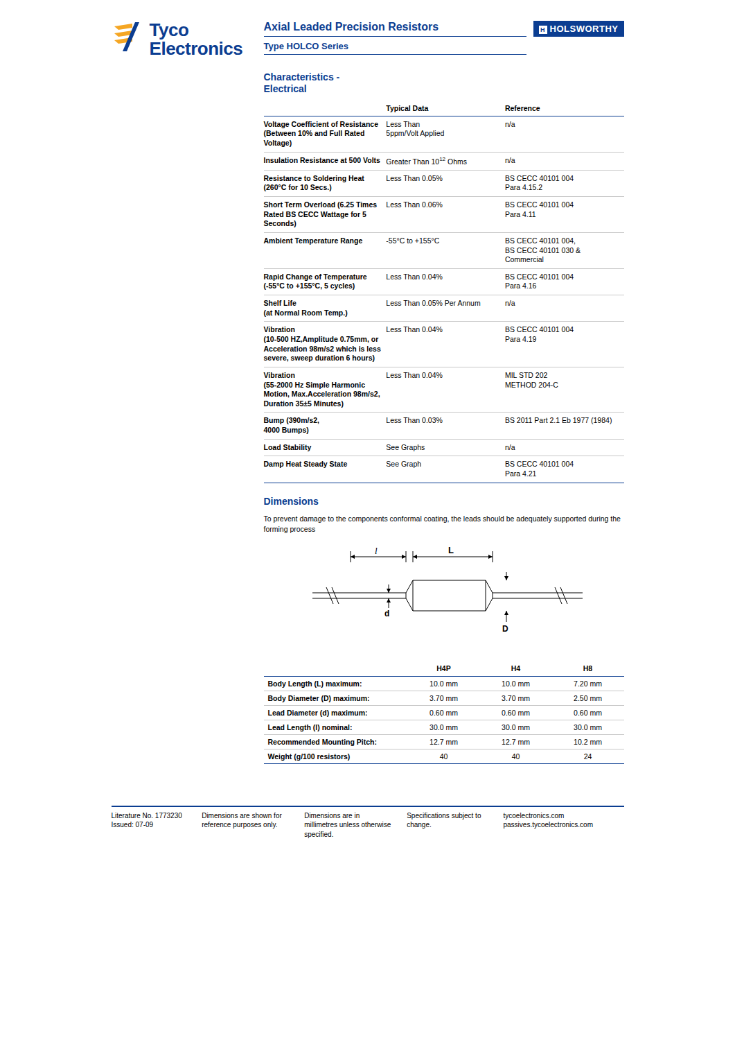Tyco
Electronics
Axial Leaded Precision Resistors
Type HOLCO Series
HHOLSWORTHY
Characteristics -
Electrical
| | Typical Data | Reference |
| --- | --- | --- |
| Voltage Coefficient of Resistance (Between 10% and Full Rated Voltage) | Less Than 5ppm/Volt Applied | n/a |
| Insulation Resistance at 500 Volts | Greater Than 10 12 Ohms | n/a |
| Resistance to Soldering Heat (260°C for 10 Secs.) | Less Than 0.05% | BS CECC 40101 004 Para 4.15.2 |
| Short Term Overload (6.25 Times Rated BS CECC Wattage for 5 Seconds) | Less Than 0.06% | BS CECC 40101 004 Para 4.11 |
| Ambient Temperature Range | -55°C to +155°C | BS CECC 40101 004, BS CECC 40101 030 & Commercial |
| Rapid Change of Temperature (-55°C to +155°C, 5 cycles) | Less Than 0.04% | BS CECC 40101 004 Para 4.16 |
| Shelf Life (at Normal Room Temp.) | Less Than 0.05% Per Annum | n/a |
| Vibration (10-500 HZ,Amplitude 0.75mm, or Acceleration 98m/s2 which is less severe, sweep duration 6 hours) | Less Than 0.04% | BS CECC 40101 004 Para 4.19 |
| Vibration (55-2000 Hz Simple Harmonic Motion, Max.Acceleration 98m/s2, Duration 35±5 Minutes) | Less Than 0.04% | MIL STD 202 METHOD 204-C |
| Bump (390m/s2, 4000 Bumps) | Less Than 0.03% | BS 2011 Part 2.1 Eb 1977 (1984) |
| Load Stability | See Graphs | n/a |
| Damp Heat Steady State | See Graph | BS CECC 40101 004 Para 4.21 |
Dimensions
To prevent damage to the components conformal coating, the leads should be adequately supported during the forming process
l L d D
| | H4P | H4 | H8 |
| --- | --- | --- | --- |
| Body Length (L) maximum: | 10.0 mm | 10.0 mm | 7.20 mm |
| Body Diameter (D) maximum: | 3.70 mm | 3.70 mm | 2.50 mm |
| Lead Diameter (d) maximum: | 0.60 mm | 0.60 mm | 0.60 mm |
| Lead Length (l) nominal: | 30.0 mm | 30.0 mm | 30.0 mm |
| Recommended Mounting Pitch: | 12.7 mm | 12.7 mm | 10.2 mm |
| Weight (g/100 resistors) | 40 | 40 | 24 |
Literature No. 1773230
Issued: 07-09
Dimensions are shown for reference purposes only.
Dimensions are in millimetres unless otherwise specified.
Specifications subject to change.
tycoelectronics.com
passives.tycoelectronics.com